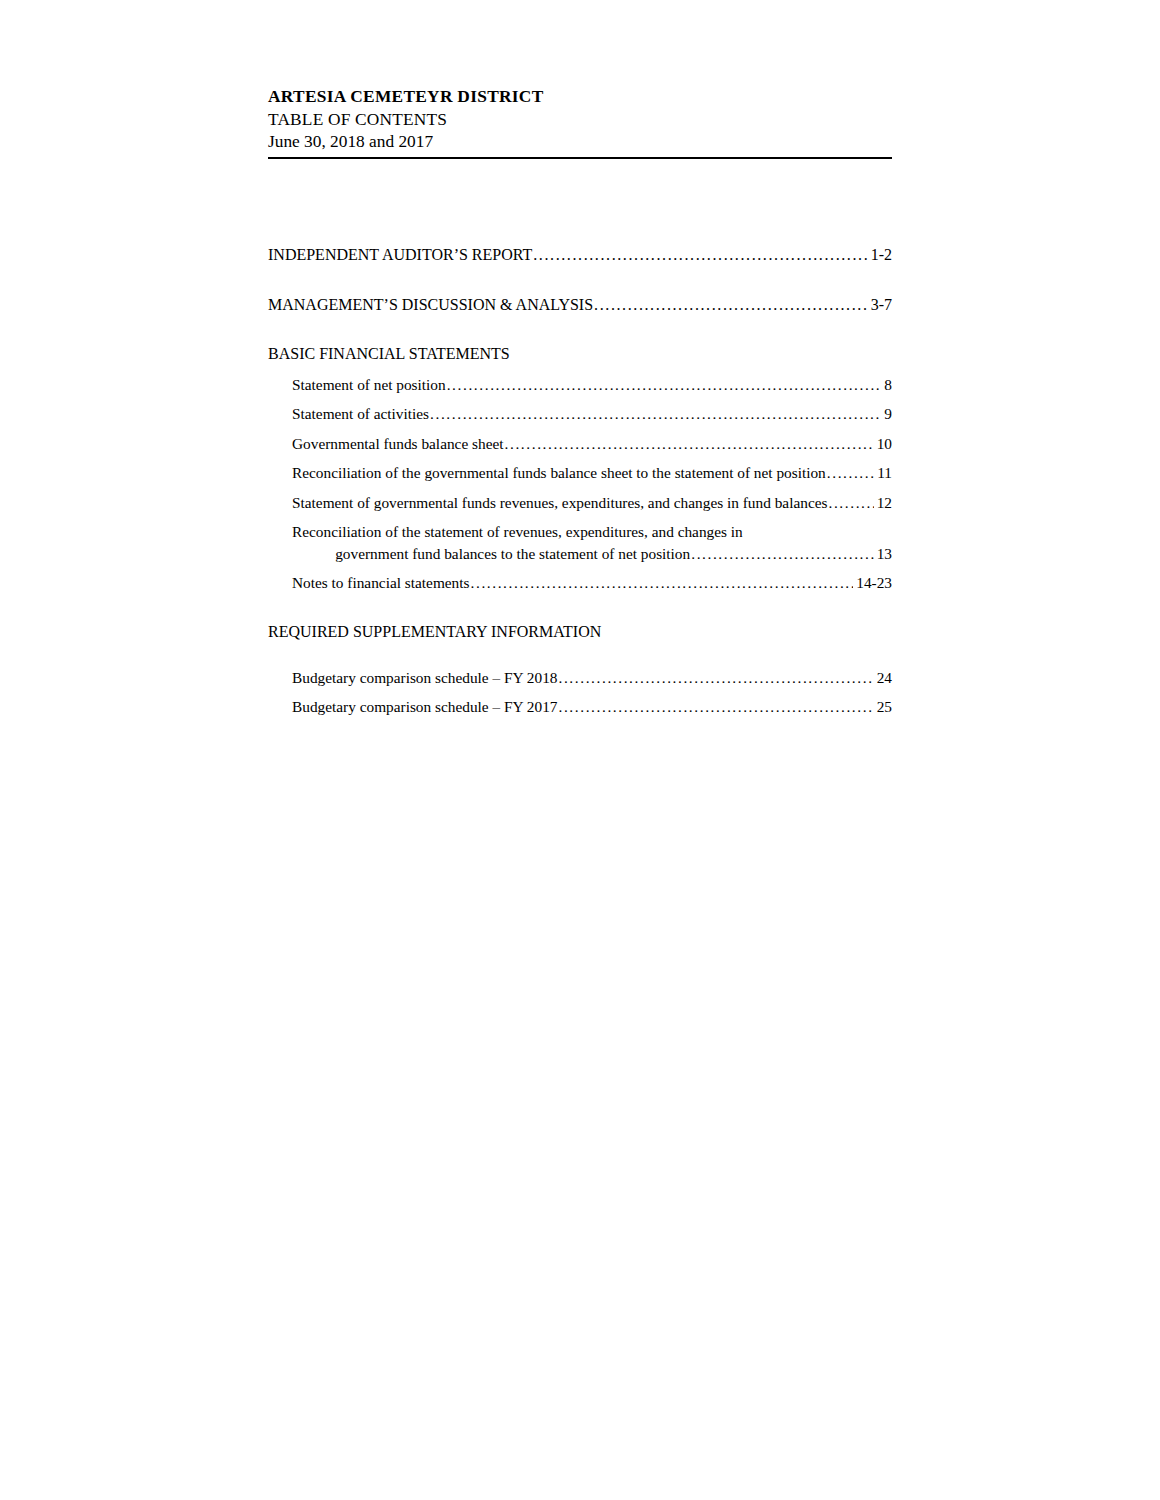ARTESIA CEMETEYR DISTRICT
TABLE OF CONTENTS
June 30, 2018 and 2017
INDEPENDENT AUDITOR’S REPORT .................................................................................................. 1-2
MANAGEMENT’S DISCUSSION & ANALYSIS ................................................................................ 3-7
BASIC FINANCIAL STATEMENTS
Statement of net position ......................................................................................................................... 8
Statement of activities ............................................................................................................................. 9
Governmental funds balance sheet ....................................................................................................... 10
Reconciliation of the governmental funds balance sheet to the statement of net position ...................... 11
Statement of governmental funds revenues, expenditures, and changes in fund balances .................... 12
Reconciliation of the statement of revenues, expenditures, and changes in
government fund balances to the statement of net position .......................................................... 13
Notes to financial statements ........................................................................................................... 14-23
REQUIRED SUPPLEMENTARY INFORMATION
Budgetary comparison schedule – FY 2018 .......................................................................................... 24
Budgetary comparison schedule – FY 2017 .......................................................................................... 25